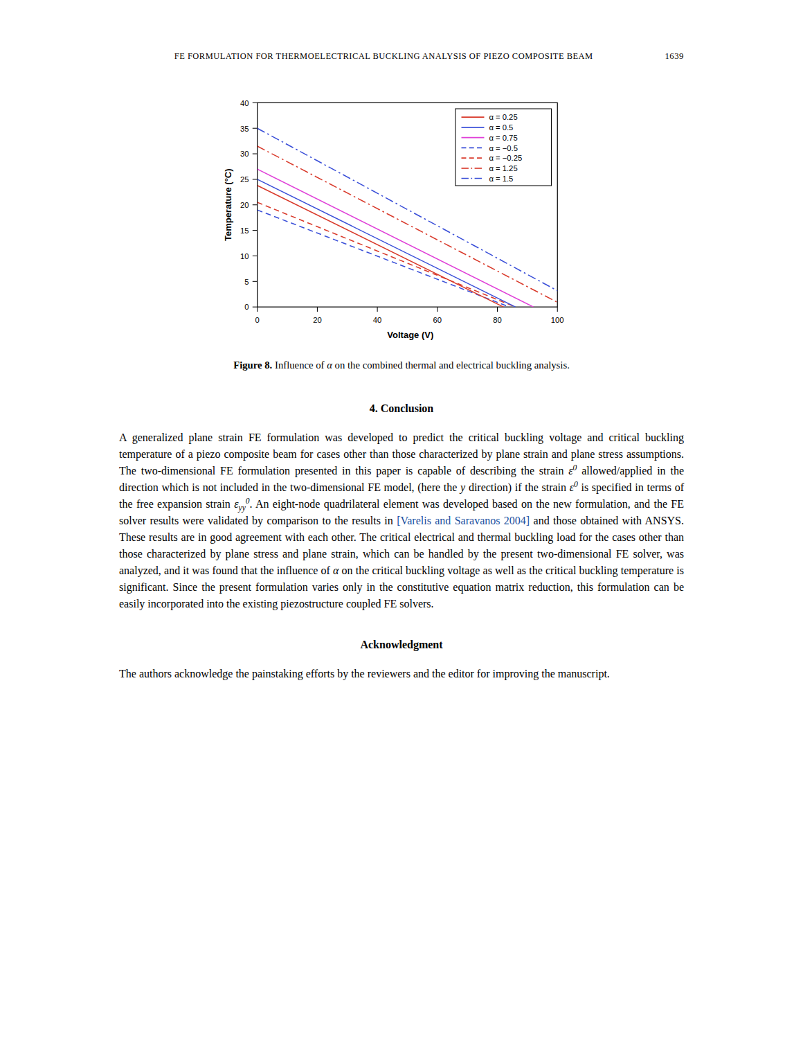FE FORMULATION FOR THERMOELECTRICAL BUCKLING ANALYSIS OF PIEZO COMPOSITE BEAM 1639
0 5 10 15 20 25 30 35 40 0 20 40 60 80 100 Voltage (V) Temperature (°C) α = 0.25 α = 0.5 α = 0.75 α = −0.5 α = −0.25 α = 1.25 α = 1.5
Figure 8. Influence of α on the combined thermal and electrical buckling analysis.
4. Conclusion
A generalized plane strain FE formulation was developed to predict the critical buckling voltage and critical buckling temperature of a piezo composite beam for cases other than those characterized by plane strain and plane stress assumptions. The two-dimensional FE formulation presented in this paper is capable of describing the strain ε0 allowed/applied in the direction which is not included in the two-dimensional FE model, (here the y direction) if the strain ε0 is specified in terms of the free expansion strain εyy0. An eight-node quadrilateral element was developed based on the new formulation, and the FE solver results were validated by comparison to the results in [Varelis and Saravanos 2004] and those obtained with ANSYS. These results are in good agreement with each other. The critical electrical and thermal buckling load for the cases other than those characterized by plane stress and plane strain, which can be handled by the present two-dimensional FE solver, was analyzed, and it was found that the influence of α on the critical buckling voltage as well as the critical buckling temperature is significant. Since the present formulation varies only in the constitutive equation matrix reduction, this formulation can be easily incorporated into the existing piezostructure coupled FE solvers.
Acknowledgment
The authors acknowledge the painstaking efforts by the reviewers and the editor for improving the manuscript.